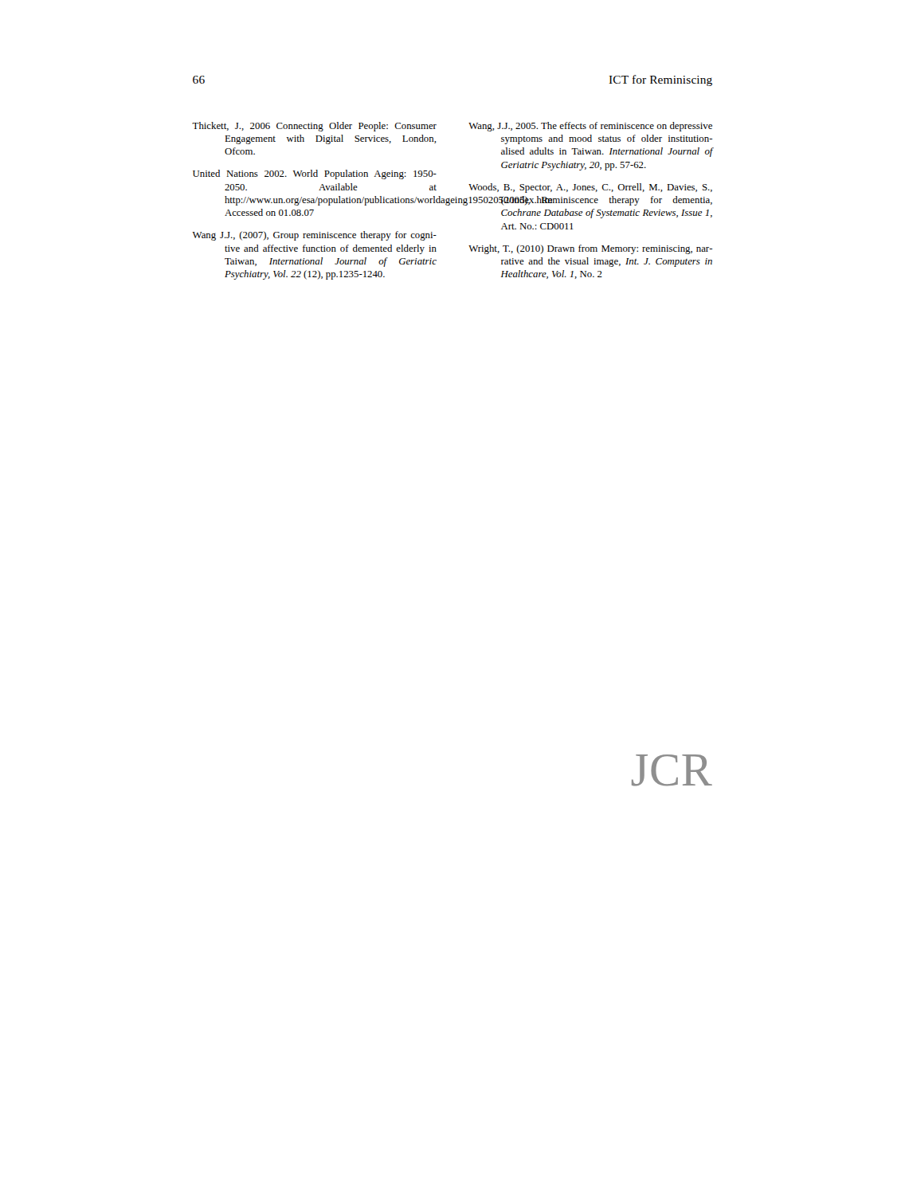66 ICT for Reminiscing
Thickett, J., 2006 Connecting Older People: Consumer Engagement with Digital Services, London, Ofcom.
United Nations 2002. World Population Ageing: 1950-2050. Available at http://www.un.org/esa/population/publications/worldageing19502050/index.htm Accessed on 01.08.07
Wang J.J., (2007), Group reminiscence therapy for cognitive and affective function of demented elderly in Taiwan, International Journal of Geriatric Psychiatry, Vol. 22 (12), pp.1235-1240.
Wang, J.J., 2005. The effects of reminiscence on depressive symptoms and mood status of older institutionalised adults in Taiwan. International Journal of Geriatric Psychiatry, 20, pp. 57-62.
Woods, B., Spector, A., Jones, C., Orrell, M., Davies, S., (2005), Reminiscence therapy for dementia, Cochrane Database of Systematic Reviews, Issue 1, Art. No.: CD0011
Wright, T., (2010) Drawn from Memory: reminiscing, narrative and the visual image, Int. J. Computers in Healthcare, Vol. 1, No. 2
JCR